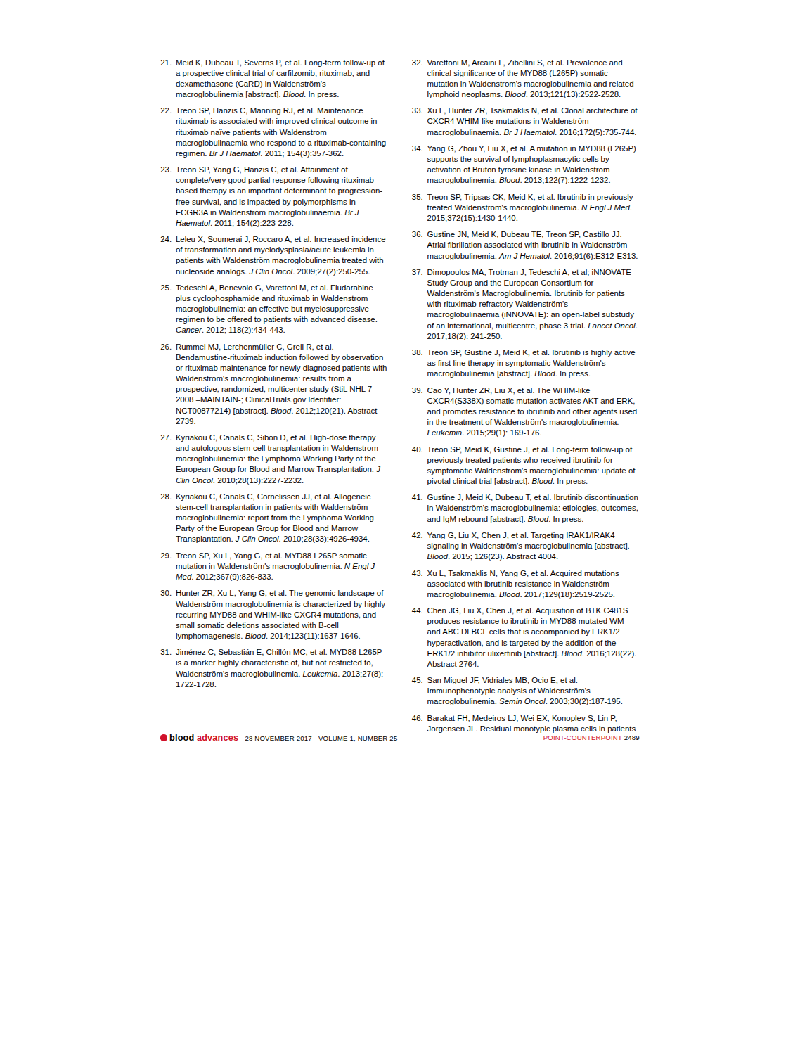Meid K, Dubeau T, Severns P, et al. Long-term follow-up of a prospective clinical trial of carfilzomib, rituximab, and dexamethasone (CaRD) in Waldenström's macroglobulinemia [abstract]. Blood. In press.
Treon SP, Hanzis C, Manning RJ, et al. Maintenance rituximab is associated with improved clinical outcome in rituximab naïve patients with Waldenstrom macroglobulinaemia who respond to a rituximab-containing regimen. Br J Haematol. 2011; 154(3):357-362.
Treon SP, Yang G, Hanzis C, et al. Attainment of complete/very good partial response following rituximab-based therapy is an important determinant to progression-free survival, and is impacted by polymorphisms in FCGR3A in Waldenstrom macroglobulinaemia. Br J Haematol. 2011; 154(2):223-228.
Leleu X, Soumerai J, Roccaro A, et al. Increased incidence of transformation and myelodysplasia/acute leukemia in patients with Waldenström macroglobulinemia treated with nucleoside analogs. J Clin Oncol. 2009;27(2):250-255.
Tedeschi A, Benevolo G, Varettoni M, et al. Fludarabine plus cyclophosphamide and rituximab in Waldenstrom macroglobulinemia: an effective but myelosuppressive regimen to be offered to patients with advanced disease. Cancer. 2012; 118(2):434-443.
Rummel MJ, Lerchenmüller C, Greil R, et al. Bendamustine-rituximab induction followed by observation or rituximab maintenance for newly diagnosed patients with Waldenström's macroglobulinemia: results from a prospective, randomized, multicenter study (StiL NHL 7–2008 –MAINTAIN-; ClinicalTrials.gov Identifier: NCT00877214) [abstract]. Blood. 2012;120(21). Abstract 2739.
Kyriakou C, Canals C, Sibon D, et al. High-dose therapy and autologous stem-cell transplantation in Waldenstrom macroglobulinemia: the Lymphoma Working Party of the European Group for Blood and Marrow Transplantation. J Clin Oncol. 2010;28(13):2227-2232.
Kyriakou C, Canals C, Cornelissen JJ, et al. Allogeneic stem-cell transplantation in patients with Waldenström macroglobulinemia: report from the Lymphoma Working Party of the European Group for Blood and Marrow Transplantation. J Clin Oncol. 2010;28(33):4926-4934.
Treon SP, Xu L, Yang G, et al. MYD88 L265P somatic mutation in Waldenström's macroglobulinemia. N Engl J Med. 2012;367(9):826-833.
Hunter ZR, Xu L, Yang G, et al. The genomic landscape of Waldenström macroglobulinemia is characterized by highly recurring MYD88 and WHIM-like CXCR4 mutations, and small somatic deletions associated with B-cell lymphomagenesis. Blood. 2014;123(11):1637-1646.
Jiménez C, Sebastián E, Chillón MC, et al. MYD88 L265P is a marker highly characteristic of, but not restricted to, Waldenström's macroglobulinemia. Leukemia. 2013;27(8): 1722-1728.
Varettoni M, Arcaini L, Zibellini S, et al. Prevalence and clinical significance of the MYD88 (L265P) somatic mutation in Waldenstrom's macroglobulinemia and related lymphoid neoplasms. Blood. 2013;121(13):2522-2528.
Xu L, Hunter ZR, Tsakmaklis N, et al. Clonal architecture of CXCR4 WHIM-like mutations in Waldenström macroglobulinaemia. Br J Haematol. 2016;172(5):735-744.
Yang G, Zhou Y, Liu X, et al. A mutation in MYD88 (L265P) supports the survival of lymphoplasmacytic cells by activation of Bruton tyrosine kinase in Waldenström macroglobulinemia. Blood. 2013;122(7):1222-1232.
Treon SP, Tripsas CK, Meid K, et al. Ibrutinib in previously treated Waldenström's macroglobulinemia. N Engl J Med. 2015;372(15):1430-1440.
Gustine JN, Meid K, Dubeau TE, Treon SP, Castillo JJ. Atrial fibrillation associated with ibrutinib in Waldenström macroglobulinemia. Am J Hematol. 2016;91(6):E312-E313.
Dimopoulos MA, Trotman J, Tedeschi A, et al; iNNOVATE Study Group and the European Consortium for Waldenström's Macroglobulinemia. Ibrutinib for patients with rituximab-refractory Waldenström's macroglobulinaemia (iNNOVATE): an open-label substudy of an international, multicentre, phase 3 trial. Lancet Oncol. 2017;18(2): 241-250.
Treon SP, Gustine J, Meid K, et al. Ibrutinib is highly active as first line therapy in symptomatic Waldenström's macroglobulinemia [abstract]. Blood. In press.
Cao Y, Hunter ZR, Liu X, et al. The WHIM-like CXCR4(S338X) somatic mutation activates AKT and ERK, and promotes resistance to ibrutinib and other agents used in the treatment of Waldenström's macroglobulinemia. Leukemia. 2015;29(1): 169-176.
Treon SP, Meid K, Gustine J, et al. Long-term follow-up of previously treated patients who received ibrutinib for symptomatic Waldenström's macroglobulinemia: update of pivotal clinical trial [abstract]. Blood. In press.
Gustine J, Meid K, Dubeau T, et al. Ibrutinib discontinuation in Waldenström's macroglobulinemia: etiologies, outcomes, and IgM rebound [abstract]. Blood. In press.
Yang G, Liu X, Chen J, et al. Targeting IRAK1/IRAK4 signaling in Waldenström's macroglobulinemia [abstract]. Blood. 2015; 126(23). Abstract 4004.
Xu L, Tsakmaklis N, Yang G, et al. Acquired mutations associated with ibrutinib resistance in Waldenström macroglobulinemia. Blood. 2017;129(18):2519-2525.
Chen JG, Liu X, Chen J, et al. Acquisition of BTK C481S produces resistance to ibrutinib in MYD88 mutated WM and ABC DLBCL cells that is accompanied by ERK1/2 hyperactivation, and is targeted by the addition of the ERK1/2 inhibitor ulixertinib [abstract]. Blood. 2016;128(22). Abstract 2764.
San Miguel JF, Vidriales MB, Ocio E, et al. Immunophenotypic analysis of Waldenström's macroglobulinemia. Semin Oncol. 2003;30(2):187-195.
Barakat FH, Medeiros LJ, Wei EX, Konoplev S, Lin P, Jorgensen JL. Residual monotypic plasma cells in patients
blood advances 28 NOVEMBER 2017 · VOLUME 1, NUMBER 25
POINT-COUNTERPOINT 2489